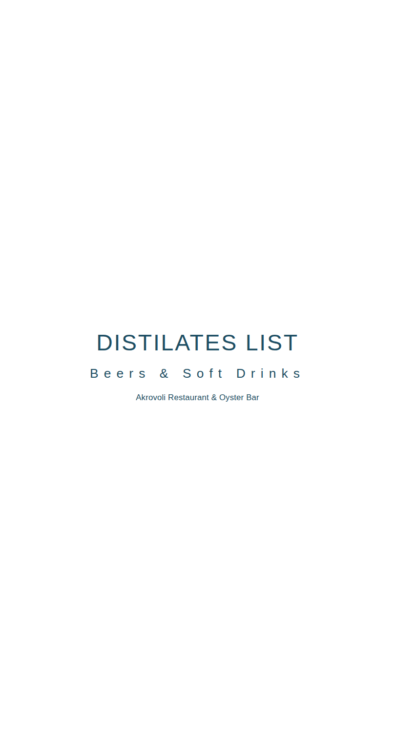DISTILATES LIST
Beers & Soft Drinks
Akrovoli Restaurant & Oyster Bar